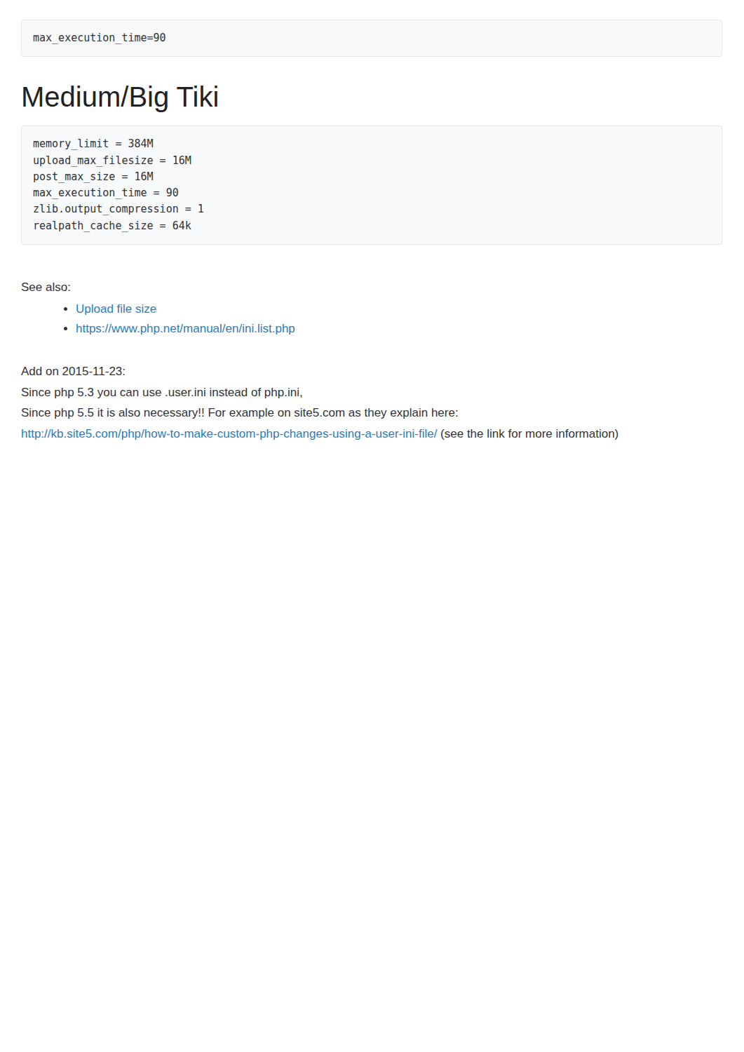max_execution_time=90
Medium/Big Tiki
memory_limit = 384M
upload_max_filesize = 16M
post_max_size = 16M
max_execution_time = 90
zlib.output_compression = 1
realpath_cache_size = 64k
See also:
Upload file size
https://www.php.net/manual/en/ini.list.php
Add on 2015-11-23:
Since php 5.3 you can use .user.ini instead of php.ini,
Since php 5.5 it is also necessary!! For example on site5.com as they explain here:
http://kb.site5.com/php/how-to-make-custom-php-changes-using-a-user-ini-file/ (see the link for more information)